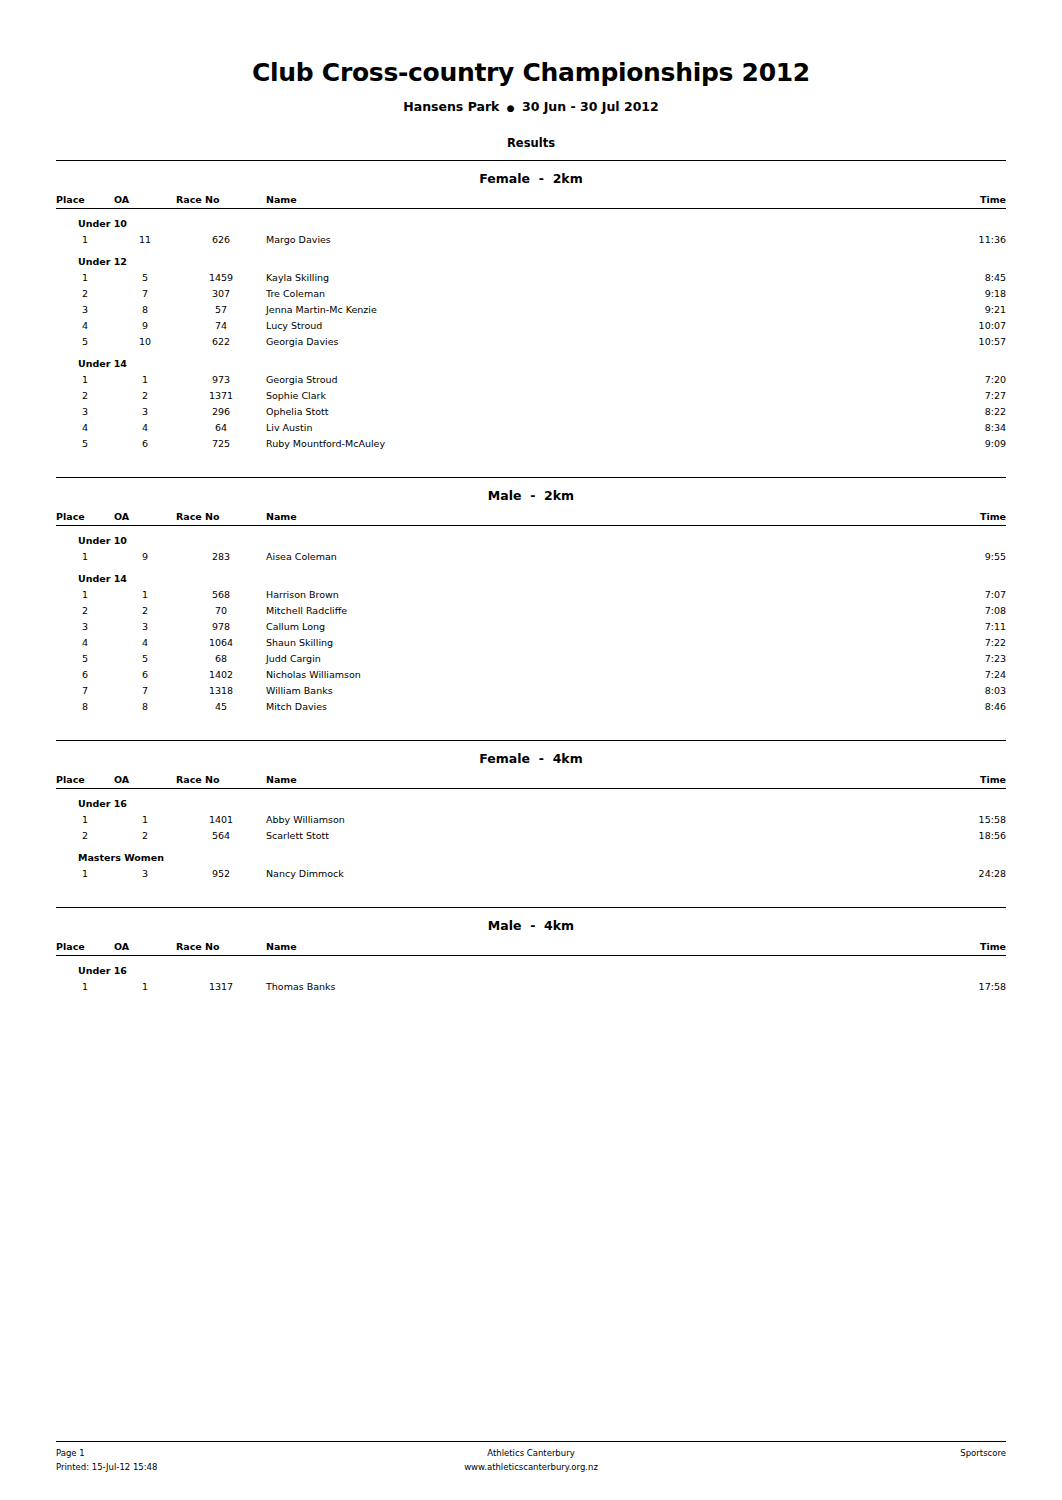Club Cross-country Championships 2012
Hansens Park ● 30 Jun - 30 Jul 2012
Results
Female - 2km
| Place | OA | Race No | Name | Time |
| --- | --- | --- | --- | --- |
| Under 10 |
| 1 | 11 | 626 | Margo Davies | 11:36 |
| Under 12 |
| 1 | 5 | 1459 | Kayla Skilling | 8:45 |
| 2 | 7 | 307 | Tre Coleman | 9:18 |
| 3 | 8 | 57 | Jenna Martin-Mc Kenzie | 9:21 |
| 4 | 9 | 74 | Lucy Stroud | 10:07 |
| 5 | 10 | 622 | Georgia Davies | 10:57 |
| Under 14 |
| 1 | 1 | 973 | Georgia Stroud | 7:20 |
| 2 | 2 | 1371 | Sophie Clark | 7:27 |
| 3 | 3 | 296 | Ophelia Stott | 8:22 |
| 4 | 4 | 64 | Liv Austin | 8:34 |
| 5 | 6 | 725 | Ruby Mountford-McAuley | 9:09 |
Male - 2km
| Place | OA | Race No | Name | Time |
| --- | --- | --- | --- | --- |
| Under 10 |
| 1 | 9 | 283 | Aisea Coleman | 9:55 |
| Under 14 |
| 1 | 1 | 568 | Harrison Brown | 7:07 |
| 2 | 2 | 70 | Mitchell Radcliffe | 7:08 |
| 3 | 3 | 978 | Callum Long | 7:11 |
| 4 | 4 | 1064 | Shaun Skilling | 7:22 |
| 5 | 5 | 68 | Judd Cargin | 7:23 |
| 6 | 6 | 1402 | Nicholas Williamson | 7:24 |
| 7 | 7 | 1318 | William Banks | 8:03 |
| 8 | 8 | 45 | Mitch Davies | 8:46 |
Female - 4km
| Place | OA | Race No | Name | Time |
| --- | --- | --- | --- | --- |
| Under 16 |
| 1 | 1 | 1401 | Abby Williamson | 15:58 |
| 2 | 2 | 564 | Scarlett Stott | 18:56 |
| Masters Women |
| 1 | 3 | 952 | Nancy Dimmock | 24:28 |
Male - 4km
| Place | OA | Race No | Name | Time |
| --- | --- | --- | --- | --- |
| Under 16 |
| 1 | 1 | 1317 | Thomas Banks | 17:58 |
Page 1
Athletics Canterbury
Sportscore
Printed: 15-Jul-12 15:48
www.athleticscanterbury.org.nz